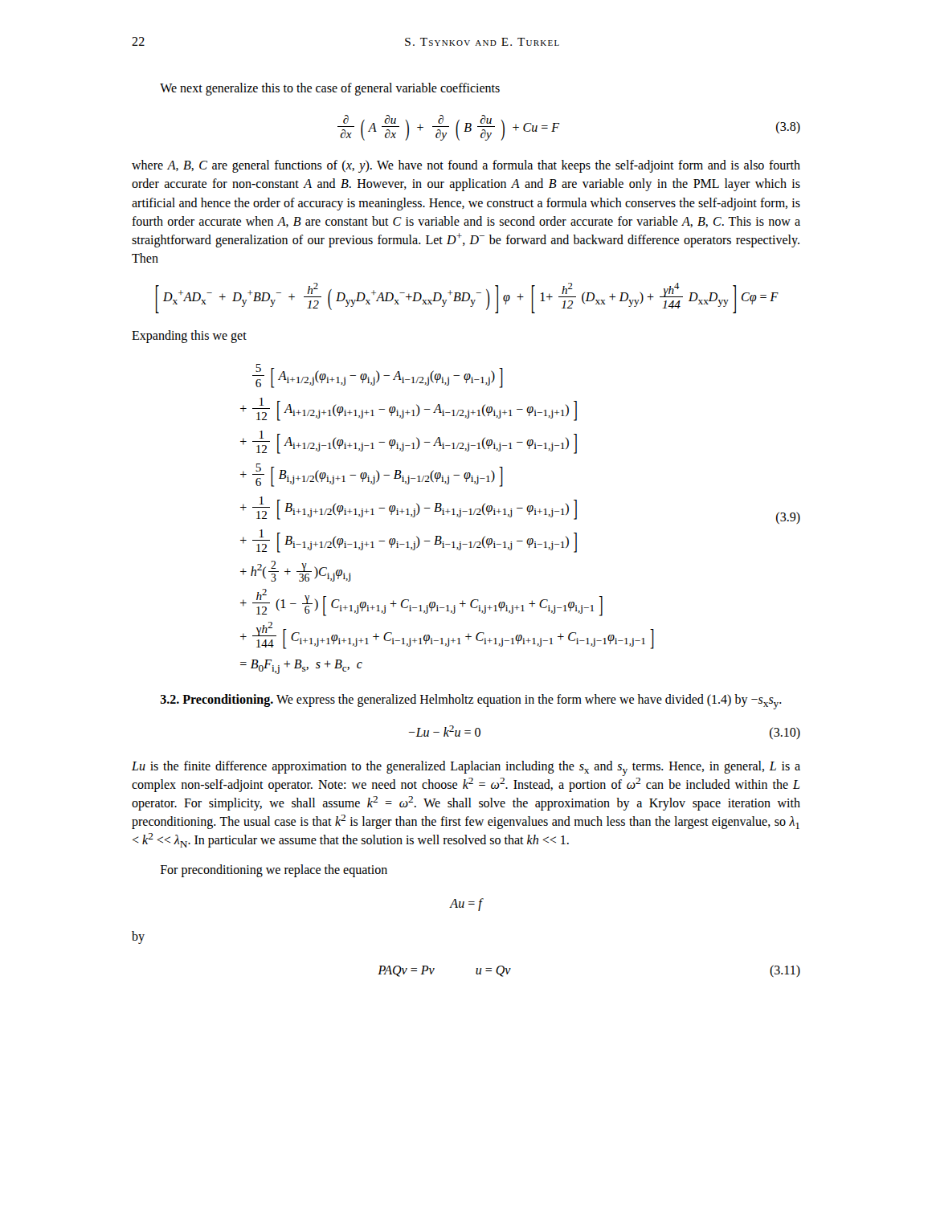22
S. Tsynkov and E. Turkel
We next generalize this to the case of general variable coefficients
∂∂x ( A ∂u∂x ) + ∂∂y ( B ∂u∂y ) + Cu = F
(3.8)
where A, B, C are general functions of (x, y). We have not found a formula that keeps the self-adjoint form and is also fourth order accurate for non-constant A and B. However, in our application A and B are variable only in the PML layer which is artificial and hence the order of accuracy is meaningless. Hence, we construct a formula which conserves the self-adjoint form, is fourth order accurate when A, B are constant but C is variable and is second order accurate for variable A, B, C. This is now a straightforward generalization of our previous formula. Let D+, D− be forward and backward difference operators respectively. Then
[ Dx+ADx− + Dy+BDy− + h212 ( DyyDx+ADx−+DxxDy+BDy− ) ] φ + [ 1+ h212 (Dxx + Dyy) + γh4144 DxxDyy ] Cφ = F
Expanding this we get
56 [ Ai+1/2,j(φi+1,j − φi,j) − Ai−1/2,j(φi,j − φi−1,j) ]
+
112 [ Ai+1/2,j+1(φi+1,j+1 − φi,j+1) − Ai−1/2,j+1(φi,j+1 − φi−1,j+1) ]
+
112 [ Ai+1/2,j−1(φi+1,j−1 − φi,j−1) − Ai−1/2,j−1(φi,j−1 − φi−1,j−1) ]
+
56 [ Bi,j+1/2(φi,j+1 − φi,j) − Bi,j−1/2(φi,j − φi,j−1) ]
+
112 [ Bi+1,j+1/2(φi+1,j+1 − φi+1,j) − Bi+1,j−1/2(φi+1,j − φi+1,j−1) ]
+
112 [ Bi−1,j+1/2(φi−1,j+1 − φi−1,j) − Bi−1,j−1/2(φi−1,j − φi−1,j−1) ]
+
h2(23 + γ 36)Ci,jφi,j
+
h212 (1 − γ 6) [ Ci+1,jφi+1,j + Ci−1,jφi−1,j + Ci,j+1φi,j+1 + Ci,j−1φi,j−1 ]
+
γh2144 [ Ci+1,j+1φi+1,j+1 + Ci−1,j+1φi−1,j+1 + Ci+1,j−1φi+1,j−1 + Ci−1,j−1φi−1,j−1 ]
=
B0Fi,j + Bs, s + Bc, c
(3.9)
3.2. Preconditioning. We express the generalized Helmholtz equation in the form where we have divided (1.4) by −sxsy.
−Lu − k2u = 0
(3.10)
Lu is the finite difference approximation to the generalized Laplacian including the sx and sy terms. Hence, in general, L is a complex non-self-adjoint operator. Note: we need not choose k2 = ω2. Instead, a portion of ω2 can be included within the L operator. For simplicity, we shall assume k2 = ω2. We shall solve the approximation by a Krylov space iteration with preconditioning. The usual case is that k2 is larger than the first few eigenvalues and much less than the largest eigenvalue, so λ1 < k2 << λN. In particular we assume that the solution is well resolved so that kh << 1.
For preconditioning we replace the equation
Au = f
by
PAQv = Pv u = Qv
(3.11)